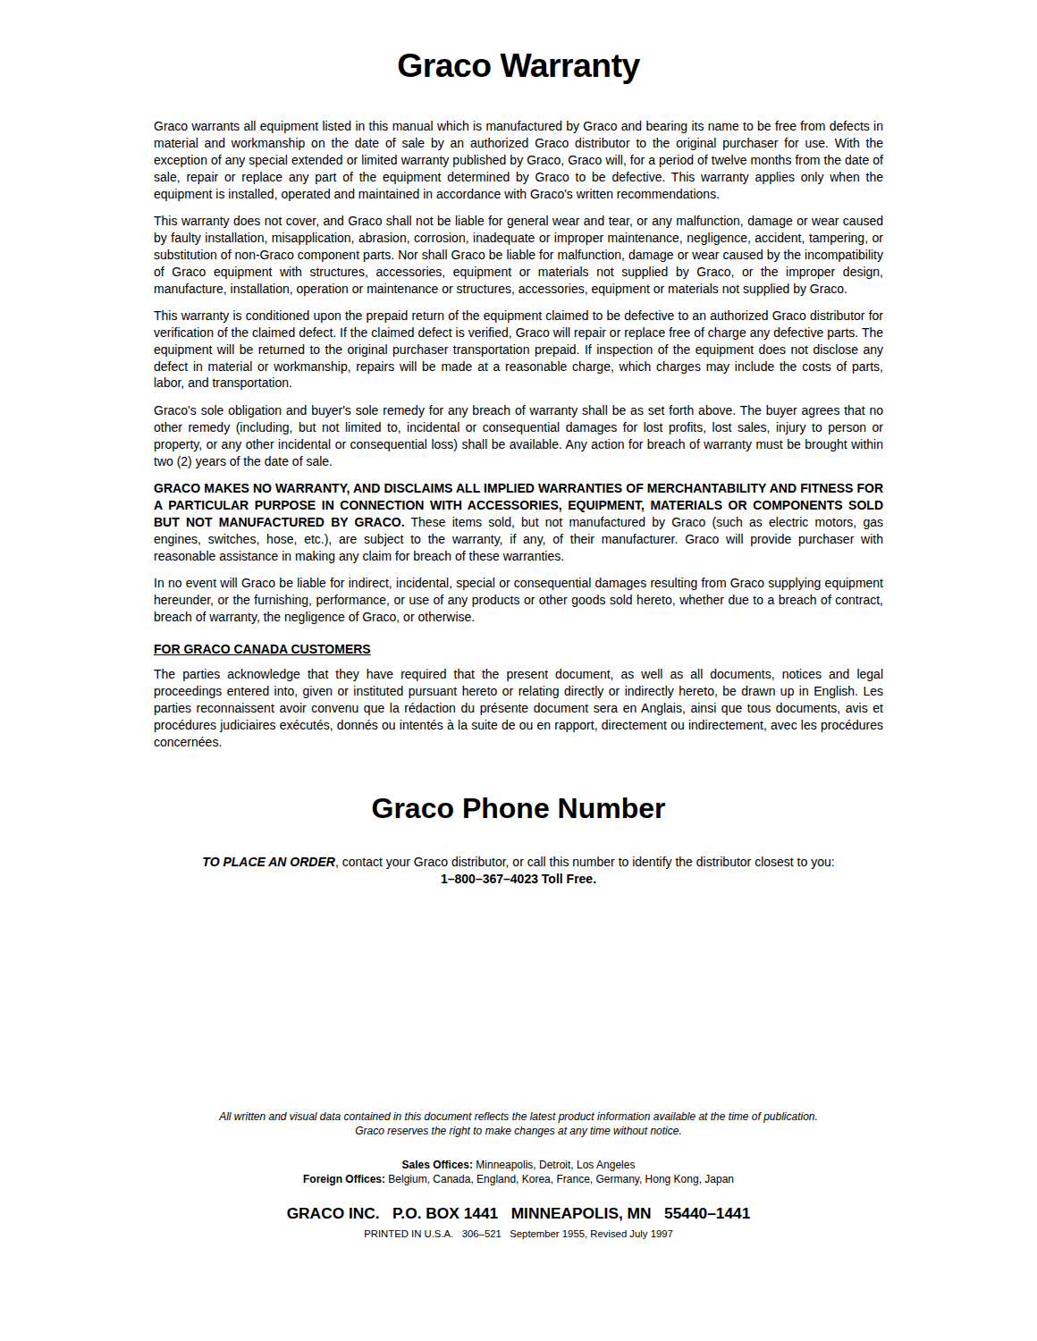Graco Warranty
Graco warrants all equipment listed in this manual which is manufactured by Graco and bearing its name to be free from defects in material and workmanship on the date of sale by an authorized Graco distributor to the original purchaser for use. With the exception of any special extended or limited warranty published by Graco, Graco will, for a period of twelve months from the date of sale, repair or replace any part of the equipment determined by Graco to be defective. This warranty applies only when the equipment is installed, operated and maintained in accordance with Graco's written recommendations.
This warranty does not cover, and Graco shall not be liable for general wear and tear, or any malfunction, damage or wear caused by faulty installation, misapplication, abrasion, corrosion, inadequate or improper maintenance, negligence, accident, tampering, or substitution of non-Graco component parts. Nor shall Graco be liable for malfunction, damage or wear caused by the incompatibility of Graco equipment with structures, accessories, equipment or materials not supplied by Graco, or the improper design, manufacture, installation, operation or maintenance or structures, accessories, equipment or materials not supplied by Graco.
This warranty is conditioned upon the prepaid return of the equipment claimed to be defective to an authorized Graco distributor for verification of the claimed defect. If the claimed defect is verified, Graco will repair or replace free of charge any defective parts. The equipment will be returned to the original purchaser transportation prepaid. If inspection of the equipment does not disclose any defect in material or workmanship, repairs will be made at a reasonable charge, which charges may include the costs of parts, labor, and transportation.
Graco's sole obligation and buyer's sole remedy for any breach of warranty shall be as set forth above. The buyer agrees that no other remedy (including, but not limited to, incidental or consequential damages for lost profits, lost sales, injury to person or property, or any other incidental or consequential loss) shall be available. Any action for breach of warranty must be brought within two (2) years of the date of sale.
GRACO MAKES NO WARRANTY, AND DISCLAIMS ALL IMPLIED WARRANTIES OF MERCHANTABILITY AND FITNESS FOR A PARTICULAR PURPOSE IN CONNECTION WITH ACCESSORIES, EQUIPMENT, MATERIALS OR COMPONENTS SOLD BUT NOT MANUFACTURED BY GRACO. These items sold, but not manufactured by Graco (such as electric motors, gas engines, switches, hose, etc.), are subject to the warranty, if any, of their manufacturer. Graco will provide purchaser with reasonable assistance in making any claim for breach of these warranties.
In no event will Graco be liable for indirect, incidental, special or consequential damages resulting from Graco supplying equipment hereunder, or the furnishing, performance, or use of any products or other goods sold hereto, whether due to a breach of contract, breach of warranty, the negligence of Graco, or otherwise.
FOR GRACO CANADA CUSTOMERS
The parties acknowledge that they have required that the present document, as well as all documents, notices and legal proceedings entered into, given or instituted pursuant hereto or relating directly or indirectly hereto, be drawn up in English. Les parties reconnaissent avoir convenu que la rédaction du présente document sera en Anglais, ainsi que tous documents, avis et procédures judiciaires exécutés, donnés ou intentés à la suite de ou en rapport, directement ou indirectement, avec les procédures concernées.
Graco Phone Number
TO PLACE AN ORDER, contact your Graco distributor, or call this number to identify the distributor closest to you: 1–800–367–4023 Toll Free.
All written and visual data contained in this document reflects the latest product information available at the time of publication.
Graco reserves the right to make changes at any time without notice.
Sales Offices: Minneapolis, Detroit, Los Angeles
Foreign Offices: Belgium, Canada, England, Korea, France, Germany, Hong Kong, Japan
GRACO INC. P.O. BOX 1441 MINNEAPOLIS, MN 55440–1441
PRINTED IN U.S.A. 306–521 September 1955, Revised July 1997